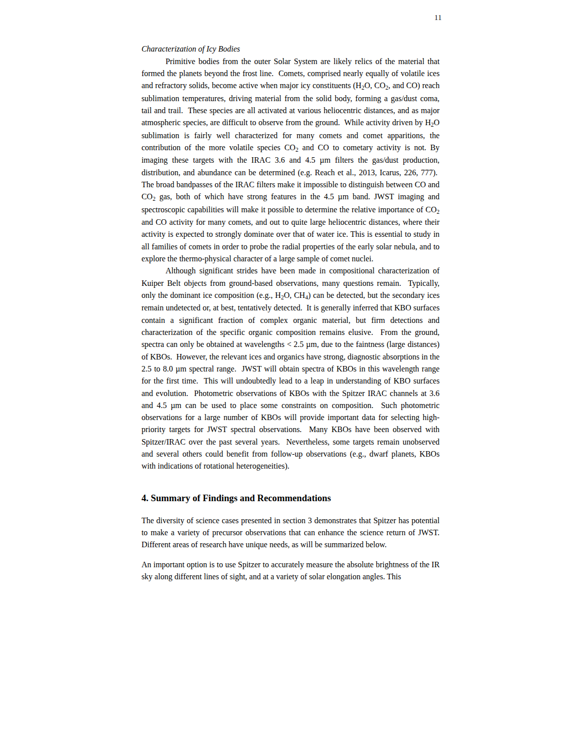11
Characterization of Icy Bodies
Primitive bodies from the outer Solar System are likely relics of the material that formed the planets beyond the frost line. Comets, comprised nearly equally of volatile ices and refractory solids, become active when major icy constituents (H2O, CO2, and CO) reach sublimation temperatures, driving material from the solid body, forming a gas/dust coma, tail and trail. These species are all activated at various heliocentric distances, and as major atmospheric species, are difficult to observe from the ground. While activity driven by H2O sublimation is fairly well characterized for many comets and comet apparitions, the contribution of the more volatile species CO2 and CO to cometary activity is not. By imaging these targets with the IRAC 3.6 and 4.5 µm filters the gas/dust production, distribution, and abundance can be determined (e.g. Reach et al., 2013, Icarus, 226, 777). The broad bandpasses of the IRAC filters make it impossible to distinguish between CO and CO2 gas, both of which have strong features in the 4.5 µm band. JWST imaging and spectroscopic capabilities will make it possible to determine the relative importance of CO2 and CO activity for many comets, and out to quite large heliocentric distances, where their activity is expected to strongly dominate over that of water ice. This is essential to study in all families of comets in order to probe the radial properties of the early solar nebula, and to explore the thermo-physical character of a large sample of comet nuclei.
Although significant strides have been made in compositional characterization of Kuiper Belt objects from ground-based observations, many questions remain. Typically, only the dominant ice composition (e.g., H2O, CH4) can be detected, but the secondary ices remain undetected or, at best, tentatively detected. It is generally inferred that KBO surfaces contain a significant fraction of complex organic material, but firm detections and characterization of the specific organic composition remains elusive. From the ground, spectra can only be obtained at wavelengths < 2.5 µm, due to the faintness (large distances) of KBOs. However, the relevant ices and organics have strong, diagnostic absorptions in the 2.5 to 8.0 µm spectral range. JWST will obtain spectra of KBOs in this wavelength range for the first time. This will undoubtedly lead to a leap in understanding of KBO surfaces and evolution. Photometric observations of KBOs with the Spitzer IRAC channels at 3.6 and 4.5 µm can be used to place some constraints on composition. Such photometric observations for a large number of KBOs will provide important data for selecting high-priority targets for JWST spectral observations. Many KBOs have been observed with Spitzer/IRAC over the past several years. Nevertheless, some targets remain unobserved and several others could benefit from follow-up observations (e.g., dwarf planets, KBOs with indications of rotational heterogeneities).
4. Summary of Findings and Recommendations
The diversity of science cases presented in section 3 demonstrates that Spitzer has potential to make a variety of precursor observations that can enhance the science return of JWST. Different areas of research have unique needs, as will be summarized below.
An important option is to use Spitzer to accurately measure the absolute brightness of the IR sky along different lines of sight, and at a variety of solar elongation angles. This